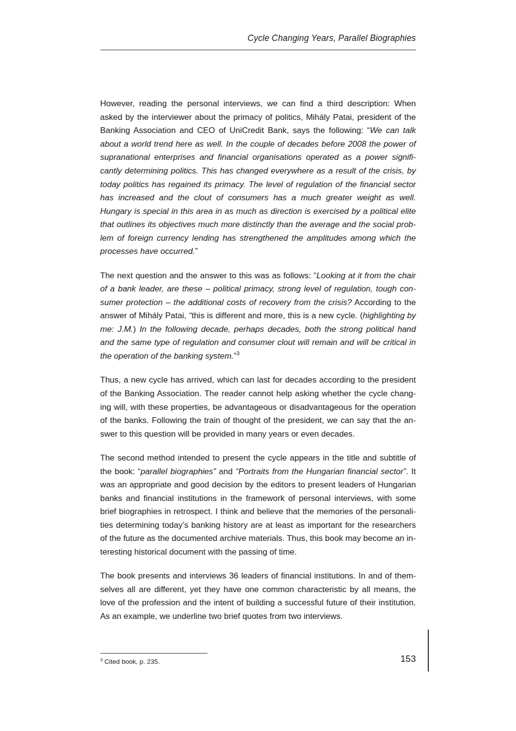Cycle Changing Years, Parallel Biographies
However, reading the personal interviews, we can find a third description: When asked by the interviewer about the primacy of politics, Mihály Patai, president of the Banking Association and CEO of UniCredit Bank, says the following: “We can talk about a world trend here as well. In the couple of decades before 2008 the power of supranational enterprises and financial organisations operated as a power significantly determining politics. This has changed everywhere as a result of the crisis, by today politics has regained its primacy. The level of regulation of the financial sector has increased and the clout of consumers has a much greater weight as well. Hungary is special in this area in as much as direction is exercised by a political elite that outlines its objectives much more distinctly than the average and the social problem of foreign currency lending has strengthened the amplitudes among which the processes have occurred.”
The next question and the answer to this was as follows: “Looking at it from the chair of a bank leader, are these – political primacy, strong level of regulation, tough consumer protection – the additional costs of recovery from the crisis? According to the answer of Mihály Patai, “this is different and more, this is a new cycle. (highlighting by me: J.M.) In the following decade, perhaps decades, both the strong political hand and the same type of regulation and consumer clout will remain and will be critical in the operation of the banking system.”3
Thus, a new cycle has arrived, which can last for decades according to the president of the Banking Association. The reader cannot help asking whether the cycle changing will, with these properties, be advantageous or disadvantageous for the operation of the banks. Following the train of thought of the president, we can say that the answer to this question will be provided in many years or even decades.
The second method intended to present the cycle appears in the title and subtitle of the book: “parallel biographies” and “Portraits from the Hungarian financial sector”. It was an appropriate and good decision by the editors to present leaders of Hungarian banks and financial institutions in the framework of personal interviews, with some brief biographies in retrospect. I think and believe that the memories of the personalities determining today’s banking history are at least as important for the researchers of the future as the documented archive materials. Thus, this book may become an interesting historical document with the passing of time.
The book presents and interviews 36 leaders of financial institutions. In and of themselves all are different, yet they have one common characteristic by all means, the love of the profession and the intent of building a successful future of their institution. As an example, we underline two brief quotes from two interviews.
3 Cited book, p. 235.
153